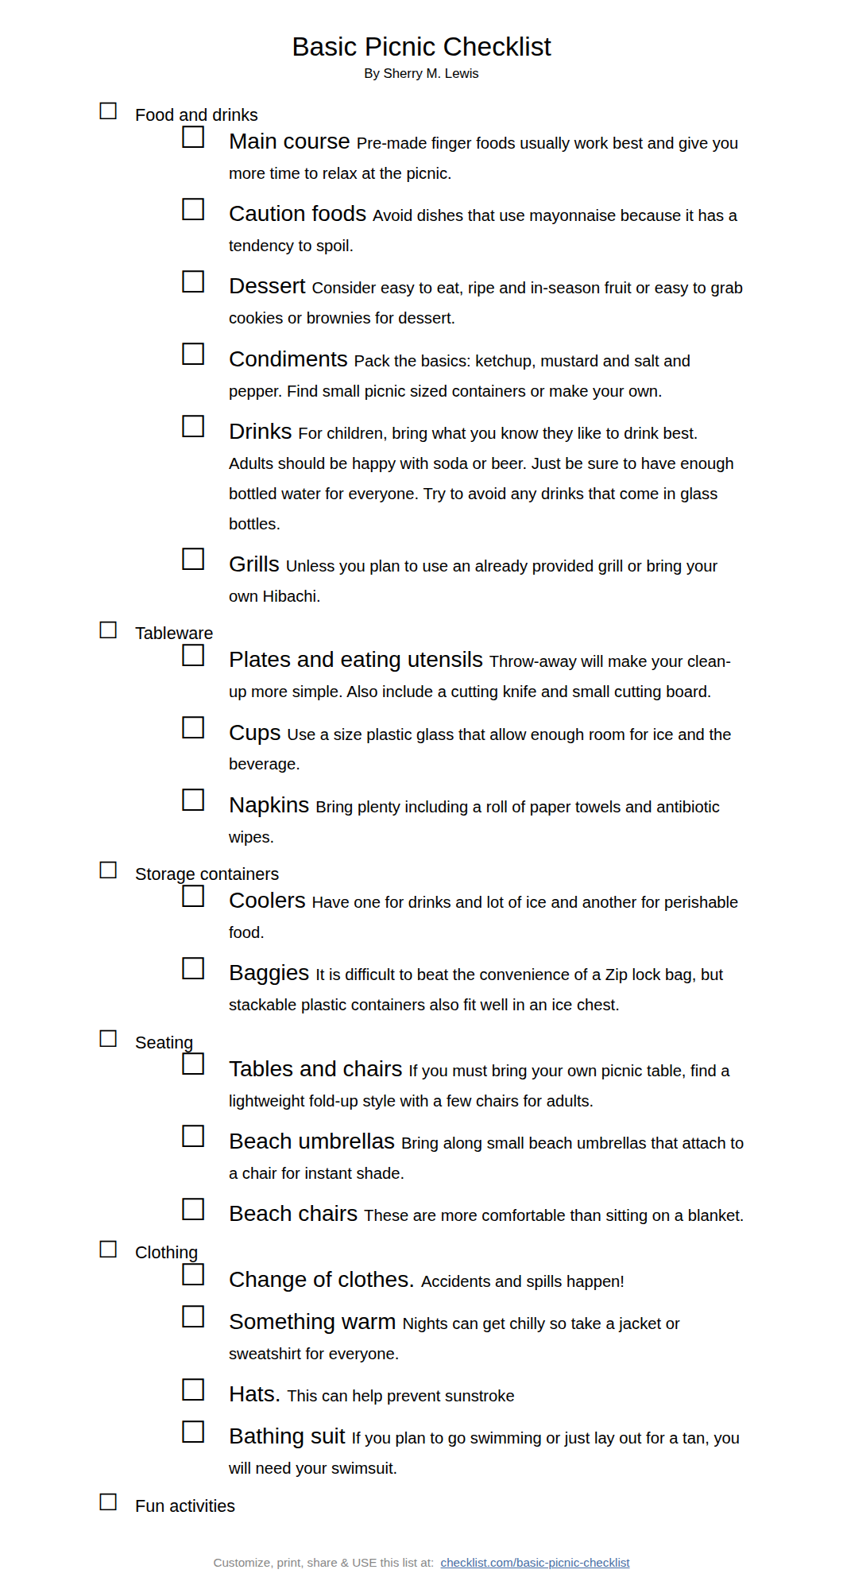Basic Picnic Checklist
By Sherry M. Lewis
Food and drinks
Main course Pre-made finger foods usually work best and give you more time to relax at the picnic.
Caution foods Avoid dishes that use mayonnaise because it has a tendency to spoil.
Dessert Consider easy to eat, ripe and in-season fruit or easy to grab cookies or brownies for dessert.
Condiments Pack the basics: ketchup, mustard and salt and pepper. Find small picnic sized containers or make your own.
Drinks For children, bring what you know they like to drink best. Adults should be happy with soda or beer. Just be sure to have enough bottled water for everyone. Try to avoid any drinks that come in glass bottles.
Grills Unless you plan to use an already provided grill or bring your own Hibachi.
Tableware
Plates and eating utensils Throw-away will make your clean-up more simple. Also include a cutting knife and small cutting board.
Cups Use a size plastic glass that allow enough room for ice and the beverage.
Napkins Bring plenty including a roll of paper towels and antibiotic wipes.
Storage containers
Coolers Have one for drinks and lot of ice and another for perishable food.
Baggies It is difficult to beat the convenience of a Zip lock bag, but stackable plastic containers also fit well in an ice chest.
Seating
Tables and chairs If you must bring your own picnic table, find a lightweight fold-up style with a few chairs for adults.
Beach umbrellas Bring along small beach umbrellas that attach to a chair for instant shade.
Beach chairs These are more comfortable than sitting on a blanket.
Clothing
Change of clothes. Accidents and spills happen!
Something warm Nights can get chilly so take a jacket or sweatshirt for everyone.
Hats. This can help prevent sunstroke
Bathing suit If you plan to go swimming or just lay out for a tan, you will need your swimsuit.
Fun activities
Customize, print, share & USE this list at: checklist.com/basic-picnic-checklist